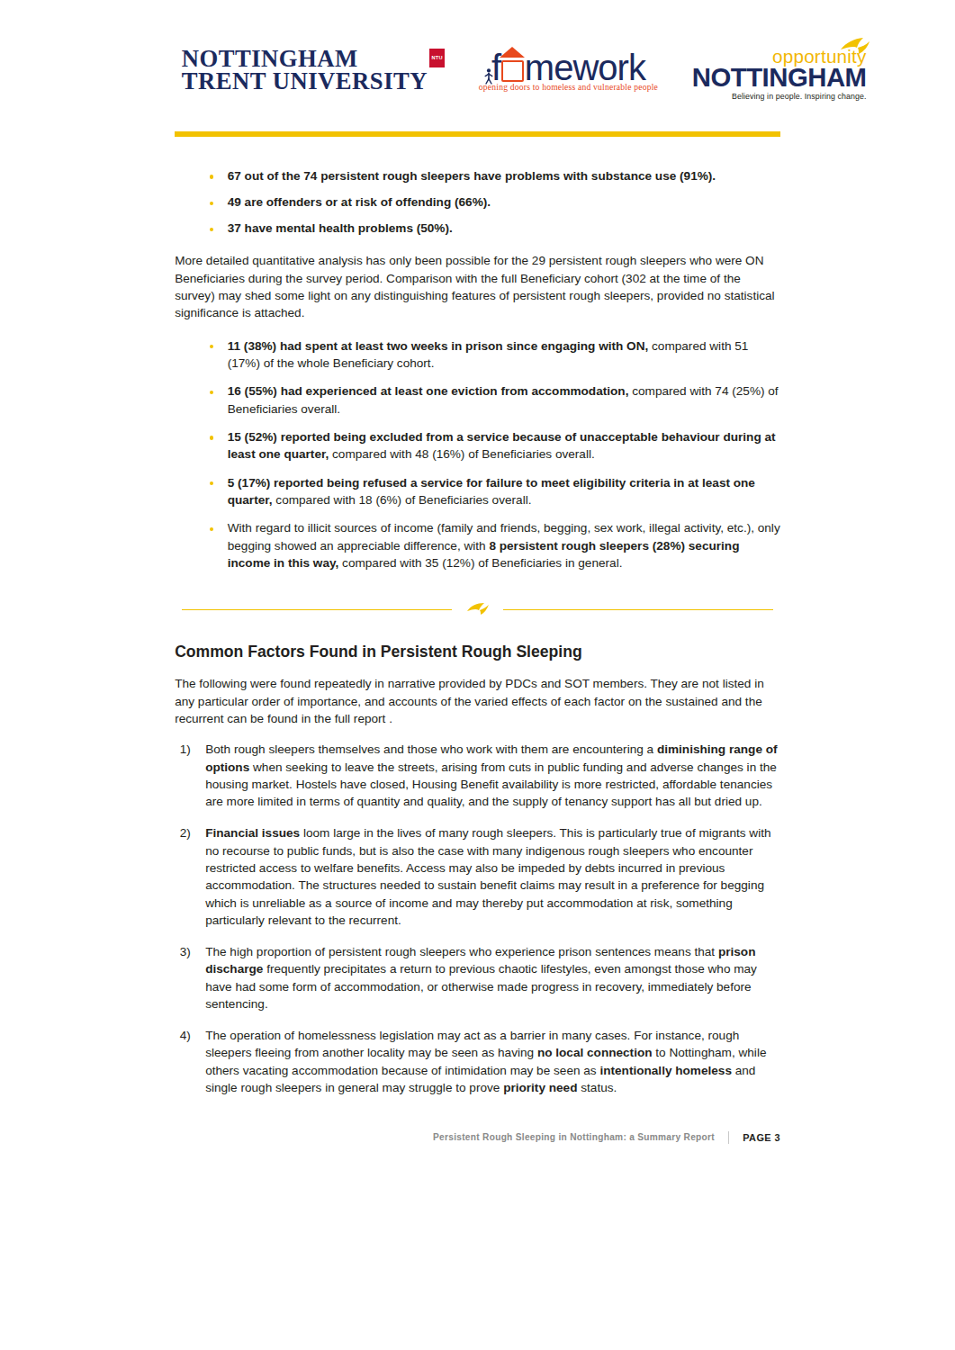NOTTINGHAMTRENT UNIVERSITY
f mework
opening doors to homeless and vulnerable people
opportunity
NOTTINGHAM
Believing in people. Inspiring change.
67 out of the 74 persistent rough sleepers have problems with substance use (91%).
49 are offenders or at risk of offending (66%).
37 have mental health problems (50%).
More detailed quantitative analysis has only been possible for the 29 persistent rough sleepers who were ON Beneficiaries during the survey period. Comparison with the full Beneficiary cohort (302 at the time of the survey) may shed some light on any distinguishing features of persistent rough sleepers, provided no statistical significance is attached.
11 (38%) had spent at least two weeks in prison since engaging with ON, compared with 51 (17%) of the whole Beneficiary cohort.
16 (55%) had experienced at least one eviction from accommodation, compared with 74 (25%) of Beneficiaries overall.
15 (52%) reported being excluded from a service because of unacceptable behaviour during at least one quarter, compared with 48 (16%) of Beneficiaries overall.
5 (17%) reported being refused a service for failure to meet eligibility criteria in at least one quarter, compared with 18 (6%) of Beneficiaries overall.
With regard to illicit sources of income (family and friends, begging, sex work, illegal activity, etc.), only begging showed an appreciable difference, with 8 persistent rough sleepers (28%) securing income in this way, compared with 35 (12%) of Beneficiaries in general.
Common Factors Found in Persistent Rough Sleeping
The following were found repeatedly in narrative provided by PDCs and SOT members. They are not listed in any particular order of importance, and accounts of the varied effects of each factor on the sustained and the recurrent can be found in the full report .
Both rough sleepers themselves and those who work with them are encountering a diminishing range of options when seeking to leave the streets, arising from cuts in public funding and adverse changes in the housing market. Hostels have closed, Housing Benefit availability is more restricted, affordable tenancies are more limited in terms of quantity and quality, and the supply of tenancy support has all but dried up.
Financial issues loom large in the lives of many rough sleepers. This is particularly true of migrants with no recourse to public funds, but is also the case with many indigenous rough sleepers who encounter restricted access to welfare benefits. Access may also be impeded by debts incurred in previous accommodation. The structures needed to sustain benefit claims may result in a preference for begging which is unreliable as a source of income and may thereby put accommodation at risk, something particularly relevant to the recurrent.
The high proportion of persistent rough sleepers who experience prison sentences means that prison discharge frequently precipitates a return to previous chaotic lifestyles, even amongst those who may have had some form of accommodation, or otherwise made progress in recovery, immediately before sentencing.
The operation of homelessness legislation may act as a barrier in many cases. For instance, rough sleepers fleeing from another locality may be seen as having no local connection to Nottingham, while others vacating accommodation because of intimidation may be seen as intentionally homeless and single rough sleepers in general may struggle to prove priority need status.
Persistent Rough Sleeping in Nottingham: a Summary Report PAGE 3